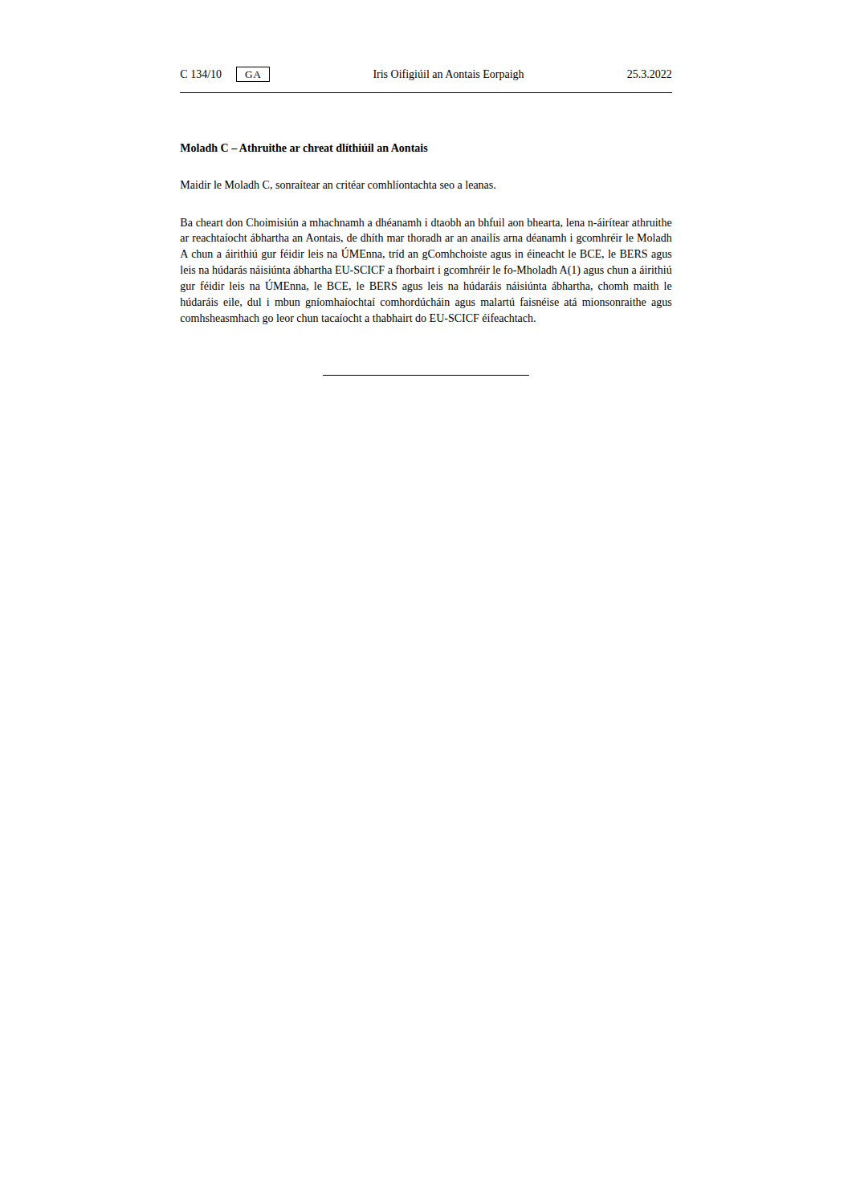C 134/10 GA Iris Oifigiúil an Aontais Eorpaigh 25.3.2022
Moladh C – Athruithe ar chreat dlíthiúil an Aontais
Maidir le Moladh C, sonraítear an critéar comhlíontachta seo a leanas.
Ba cheart don Choimisiún a mhachnamh a dhéanamh i dtaobh an bhfuil aon bhearta, lena n-áirítear athruithe ar reachtaíocht ábhartha an Aontais, de dhíth mar thoradh ar an anailís arna déanamh i gcomhréir le Moladh A chun a áirithiú gur féidir leis na ÚMEnna, tríd an gComhchoiste agus in éineacht le BCE, le BERS agus leis na húdarás náisiúnta ábhartha EU-SCICF a fhorbairt i gcomhréir le fo-Mholadh A(1) agus chun a áirithiú gur féidir leis na ÚMEnna, le BCE, le BERS agus leis na húdaráis náisiúnta ábhartha, chomh maith le húdaráis eile, dul i mbun gníomhaíochtaí comhordúcháin agus malartú faisnéise atá mionsonraithe agus comhsheasmhach go leor chun tacaíocht a thabhairt do EU-SCICF éifeachtach.